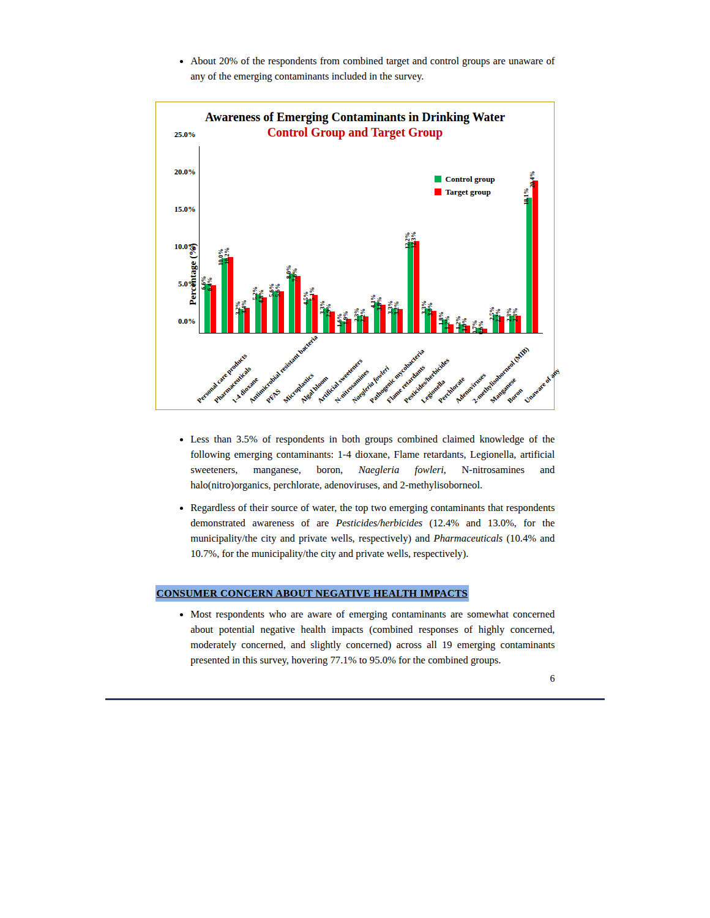About 20% of the respondents from combined target and control groups are unaware of any of the emerging contaminants included in the survey.
Awareness of Emerging Contaminants in Drinking Water Control Group and Target Group
Percentage (%)
25.0%
20.0%
15.0%
10.0%
5.0%
0.0%
Control group
Target group
6.6%
6.4%
10.0%
10.2%
3.2%
3.4%
5.2%
4.8%
5.6%
5.6%
8.0%
7.6%
4.5%
5.1%
3.3%
2.9%
1.6%
1.9%
2.3%
2.2%
4.1%
3.8%
3.3%
3.2%
12.2%
12.3%
3.3%
3.0%
1.8%
1.2%
1.2%
1.0%
0.7%
0.6%
2.5%
2.2%
2.3%
2.3%
18.1%
20.4%
Personal care products
Pharmaceuticals
1-4 dioxane
Antimicrobial resistant bacteria
PFAS
Microplastics
Algal bloom
Artificial sweeteners
N-nitrosamines
Naegleria fowleri
Pathogenic mycobacteria
Flame retardants
Pesticides/herbicides
Legionella
Perchlorate
Adenoviruses
2-methylisoborneol (MIB)
Manganese
Boron
Unaware of any
Less than 3.5% of respondents in both groups combined claimed knowledge of the following emerging contaminants: 1-4 dioxane, Flame retardants, Legionella, artificial sweeteners, manganese, boron, Naegleria fowleri, N-nitrosamines and halo(nitro)organics, perchlorate, adenoviruses, and 2-methylisoborneol.
Regardless of their source of water, the top two emerging contaminants that respondents demonstrated awareness of are Pesticides/herbicides (12.4% and 13.0%, for the municipality/the city and private wells, respectively) and Pharmaceuticals (10.4% and 10.7%, for the municipality/the city and private wells, respectively).
CONSUMER CONCERN ABOUT NEGATIVE HEALTH IMPACTS
Most respondents who are aware of emerging contaminants are somewhat concerned about potential negative health impacts (combined responses of highly concerned, moderately concerned, and slightly concerned) across all 19 emerging contaminants presented in this survey, hovering 77.1% to 95.0% for the combined groups.
6